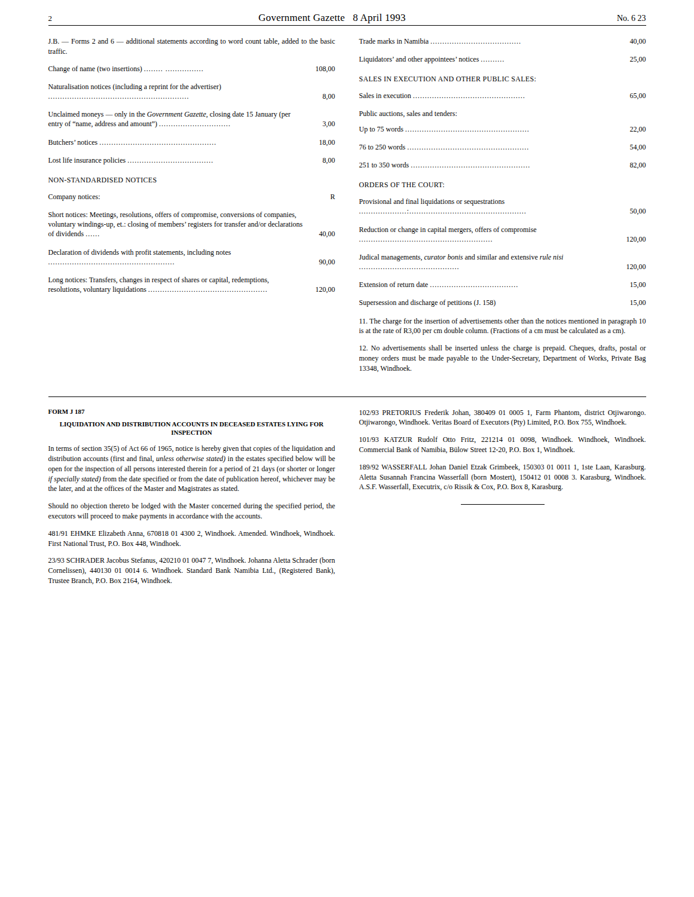2
Government Gazette 8 April 1993
No. 6 23
J.B. — Forms 2 and 6 — additional statements according to word count table, added to the basic traffic.
Change of name (two insertions) ........ ................
108,00
Naturalisation notices (including a reprint for the advertiser) ...........................................................
8,00
Unclaimed moneys — only in the Government Gazette, closing date 15 January (per entry of “name, address and amount”) ..............................
3,00
Butchers’ notices .................................................
18,00
Lost life insurance policies ....................................
8,00
NON-STANDARDISED NOTICES
Company notices:
R
Short notices: Meetings, resolutions, offers of compromise, conversions of companies, voluntary windings-up, et.: closing of members’ registers for transfer and/or declarations of dividends ......
40,00
Declaration of dividends with profit statements, including notes .....................................................
90,00
Long notices: Transfers, changes in respect of shares or capital, redemptions, resolutions, voluntary liquidations ..................................................
120,00
Trade marks in Namibia ......................................
40,00
Liquidators’ and other appointees’ notices ..........
25,00
SALES IN EXECUTION AND OTHER PUBLIC SALES:
Sales in execution ...............................................
65,00
Public auctions, sales and tenders:
Up to 75 words ....................................................
22,00
76 to 250 words ...................................................
54,00
251 to 350 words ..................................................
82,00
ORDERS OF THE COURT:
Provisional and final liquidations or sequestrations ....................:.................................................
50,00
Reduction or change in capital mergers, offers of compromise ........................................................
120,00
Judical managements, curator bonis and similar and extensive rule nisi ..........................................
120,00
Extension of return date .....................................
15,00
Supersession and discharge of petitions (J. 158)
15,00
11. The charge for the insertion of advertisements other than the notices mentioned in paragraph 10 is at the rate of R3,00 per cm double column. (Fractions of a cm must be calculated as a cm).
12. No advertisements shall be inserted unless the charge is prepaid. Cheques, drafts, postal or money orders must be made payable to the Under-Secretary, Department of Works, Private Bag 13348, Windhoek.
FORM J 187
LIQUIDATION AND DISTRIBUTION ACCOUNTS IN DECEASED ESTATES LYING FOR INSPECTION
In terms of section 35(5) of Act 66 of 1965, notice is hereby given that copies of the liquidation and distribution accounts (first and final, unless otherwise stated) in the estates specified below will be open for the inspection of all persons interested therein for a period of 21 days (or shorter or longer if specially stated) from the date specified or from the date of publication hereof, whichever may be the later, and at the offices of the Master and Magistrates as stated.
Should no objection thereto be lodged with the Master concerned during the specified period, the executors will proceed to make payments in accordance with the accounts.
481/91 EHMKE Elizabeth Anna, 670818 01 4300 2, Windhoek. Amended. Windhoek, Windhoek. First National Trust, P.O. Box 448, Windhoek.
23/93 SCHRADER Jacobus Stefanus, 420210 01 0047 7, Windhoek. Johanna Aletta Schrader (born Cornelissen), 440130 01 0014 6. Windhoek. Standard Bank Namibia Ltd., (Registered Bank), Trustee Branch, P.O. Box 2164, Windhoek.
102/93 PRETORIUS Frederik Johan, 380409 01 0005 1, Farm Phantom, district Otjiwarongo. Otjiwarongo, Windhoek. Veritas Board of Executors (Pty) Limited, P.O. Box 755, Windhoek.
101/93 KATZUR Rudolf Otto Fritz, 221214 01 0098, Windhoek. Windhoek, Windhoek. Commercial Bank of Namibia, Bülow Street 12-20, P.O. Box 1, Windhoek.
189/92 WASSERFALL Johan Daniel Etzak Grimbeek, 150303 01 0011 1, 1ste Laan, Karasburg. Aletta Susannah Francina Wasserfall (born Mostert), 150412 01 0008 3. Karasburg, Windhoek. A.S.F. Wasserfall, Executrix, c/o Rissik & Cox, P.O. Box 8, Karasburg.